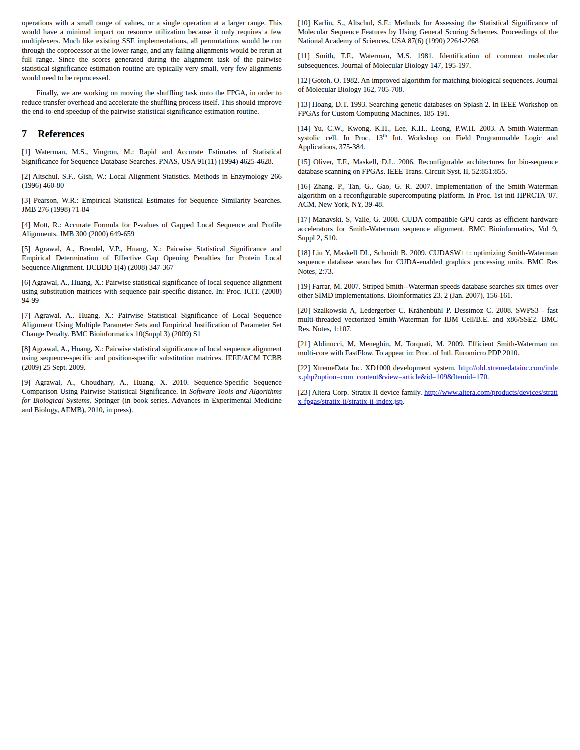operations with a small range of values, or a single operation at a larger range. This would have a minimal impact on resource utilization because it only requires a few multiplexers. Much like existing SSE implementations, all permutations would be run through the coprocessor at the lower range, and any failing alignments would be rerun at full range. Since the scores generated during the alignment task of the pairwise statistical significance estimation routine are typically very small, very few alignments would need to be reprocessed.
Finally, we are working on moving the shuffling task onto the FPGA, in order to reduce transfer overhead and accelerate the shuffling process itself. This should improve the end-to-end speedup of the pairwise statistical significance estimation routine.
7 References
[1] Waterman, M.S., Vingron, M.: Rapid and Accurate Estimates of Statistical Significance for Sequence Database Searches. PNAS, USA 91(11) (1994) 4625-4628.
[2] Altschul, S.F., Gish, W.: Local Alignment Statistics. Methods in Enzymology 266 (1996) 460-80
[3] Pearson, W.R.: Empirical Statistical Estimates for Sequence Similarity Searches. JMB 276 (1998) 71-84
[4] Mott, R.: Accurate Formula for P-values of Gapped Local Sequence and Profile Alignments. JMB 300 (2000) 649-659
[5] Agrawal, A., Brendel, V.P., Huang, X.: Pairwise Statistical Significance and Empirical Determination of Effective Gap Opening Penalties for Protein Local Sequence Alignment. IJCBDD 1(4) (2008) 347-367
[6] Agrawal, A., Huang, X.: Pairwise statistical significance of local sequence alignment using substitution matrices with sequence-pair-specific distance. In: Proc. ICIT. (2008) 94-99
[7] Agrawal, A., Huang, X.: Pairwise Statistical Significance of Local Sequence Alignment Using Multiple Parameter Sets and Empirical Justification of Parameter Set Change Penalty. BMC Bioinformatics 10(Suppl 3) (2009) S1
[8] Agrawal, A., Huang, X.: Pairwise statistical significance of local sequence alignment using sequence-specific and position-specific substitution matrices. IEEE/ACM TCBB (2009) 25 Sept. 2009.
[9] Agrawal, A., Choudhary, A., Huang, X. 2010. Sequence-Specific Sequence Comparison Using Pairwise Statistical Significance. In Software Tools and Algorithms for Biological Systems, Springer (in book series, Advances in Experimental Medicine and Biology, AEMB), 2010, in press).
[10] Karlin, S., Altschul, S.F.: Methods for Assessing the Statistical Significance of Molecular Sequence Features by Using General Scoring Schemes. Proceedings of the National Academy of Sciences, USA 87(6) (1990) 2264-2268
[11] Smith, T.F., Waterman, M.S. 1981. Identification of common molecular subsequences. Journal of Molecular Biology 147, 195-197.
[12] Gotoh, O. 1982. An improved algorithm for matching biological sequences. Journal of Molecular Biology 162, 705-708.
[13] Hoang, D.T. 1993. Searching genetic databases on Splash 2. In IEEE Workshop on FPGAs for Custom Computing Machines, 185-191.
[14] Yu, C.W., Kwong, K.H., Lee, K.H., Leong, P.W.H. 2003. A Smith-Waterman systolic cell. In Proc. 13th Int. Workshop on Field Programmable Logic and Applications, 375-384.
[15] Oliver, T.F., Maskell, D.L. 2006. Reconfigurable architectures for bio-sequence database scanning on FPGAs. IEEE Trans. Circuit Syst. II, 52:851:855.
[16] Zhang, P., Tan, G., Gao, G. R. 2007. Implementation of the Smith-Waterman algorithm on a reconfigurable supercomputing platform. In Proc. 1st intl HPRCTA '07. ACM, New York, NY, 39-48.
[17] Manavski, S, Valle, G. 2008. CUDA compatible GPU cards as efficient hardware accelerators for Smith-Waterman sequence alignment. BMC Bioinformatics, Vol 9, Suppl 2, S10.
[18] Liu Y, Maskell DL, Schmidt B. 2009. CUDASW++: optimizing Smith-Waterman sequence database searches for CUDA-enabled graphics processing units. BMC Res Notes, 2:73.
[19] Farrar, M. 2007. Striped Smith--Waterman speeds database searches six times over other SIMD implementations. Bioinformatics 23, 2 (Jan. 2007), 156-161.
[20] Szalkowski A, Ledergerber C, Krähenbühl P, Dessimoz C. 2008. SWPS3 - fast multi-threaded vectorized Smith-Waterman for IBM Cell/B.E. and x86/SSE2. BMC Res. Notes, 1:107.
[21] Aldinucci, M, Meneghin, M, Torquati, M. 2009. Efficient Smith-Waterman on multi-core with FastFlow. To appear in: Proc. of Intl. Euromicro PDP 2010.
[22] XtremeData Inc. XD1000 development system. http://old.xtremedatainc.com/index.php?option=com_content&view=article&id=109&Itemid=170.
[23] Altera Corp. Stratix II device family. http://www.altera.com/products/devices/stratix-fpgas/stratix-ii/stratix-ii-index.jsp.